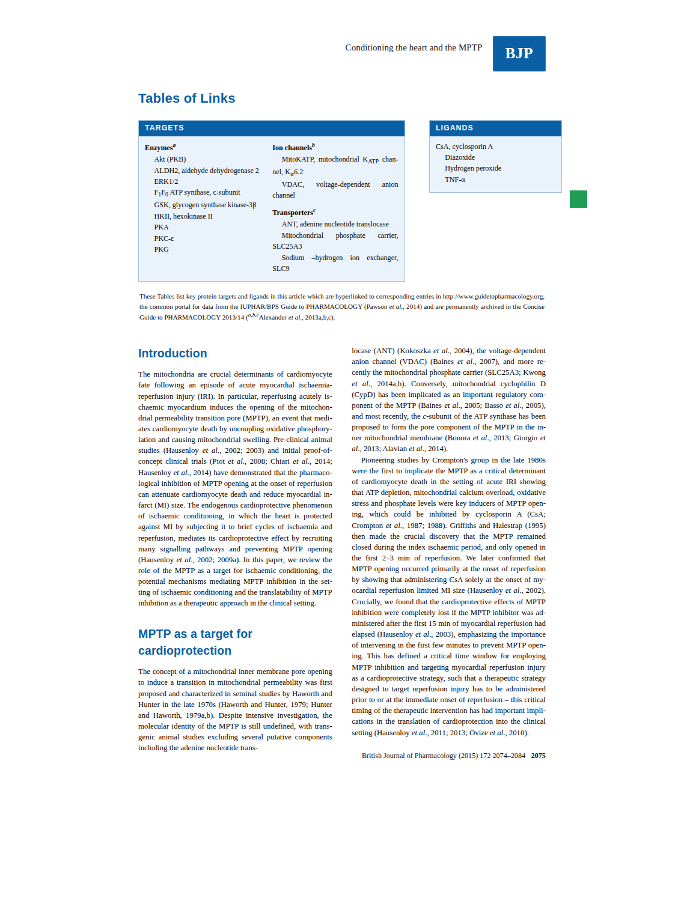Conditioning the heart and the MPTP
BJP
Tables of Links
TARGETS
Enzymesa
Akt (PKB)
ALDH2, aldehyde dehydrogenase 2
ERK1/2
F1F0 ATP synthase, c-subunit
GSK, glycogen synthase kinase-3β
HKII, hexokinase II
PKA
PKC-ε
PKG
Ion channelsb
MitoKATP, mitochondrial KATP channel, Kir6.2
VDAC, voltage-dependent anion channel
Transportersc
ANT, adenine nucleotide translocase
Mitochondrial phosphate carrier, SLC25A3
Sodium –hydrogen ion exchanger, SLC9
LIGANDS
CsA, cyclosporin A
Diazoxide
Hydrogen peroxide
TNF-α
These Tables list key protein targets and ligands in this article which are hyperlinked to corresponding entries in http://www.guidetopharmacology.org, the common portal for data from the IUPHAR/BPS Guide to PHARMACOLOGY (Pawson et al., 2014) and are permanently archived in the Concise Guide to PHARMACOLOGY 2013/14 (a,b,cAlexander et al., 2013a,b,c).
Introduction
The mitochondria are crucial determinants of cardiomyocyte fate following an episode of acute myocardial ischaemia-reperfusion injury (IRI). In particular, reperfusing acutely ischaemic myocardium induces the opening of the mitochondrial permeability transition pore (MPTP), an event that mediates cardiomyocyte death by uncoupling oxidative phosphorylation and causing mitochondrial swelling. Pre-clinical animal studies (Hausenloy et al., 2002; 2003) and initial proof-of-concept clinical trials (Piot et al., 2008; Chiari et al., 2014; Hausenloy et al., 2014) have demonstrated that the pharmacological inhibition of MPTP opening at the onset of reperfusion can attenuate cardiomyocyte death and reduce myocardial infarct (MI) size. The endogenous cardioprotective phenomenon of ischaemic conditioning, in which the heart is protected against MI by subjecting it to brief cycles of ischaemia and reperfusion, mediates its cardioprotective effect by recruiting many signalling pathways and preventing MPTP opening (Hausenloy et al., 2002; 2009a). In this paper, we review the role of the MPTP as a target for ischaemic conditioning, the potential mechanisms mediating MPTP inhibition in the setting of ischaemic conditioning and the translatability of MPTP inhibition as a therapeutic approach in the clinical setting.
MPTP as a target for cardioprotection
The concept of a mitochondrial inner membrane pore opening to induce a transition in mitochondrial permeability was first proposed and characterized in seminal studies by Haworth and Hunter in the late 1970s (Haworth and Hunter, 1979; Hunter and Haworth, 1979a,b). Despite intensive investigation, the molecular identity of the MPTP is still undefined, with transgenic animal studies excluding several putative components including the adenine nucleotide trans-
locase (ANT) (Kokoszka et al., 2004), the voltage-dependent anion channel (VDAC) (Baines et al., 2007), and more recently the mitochondrial phosphate carrier (SLC25A3; Kwong et al., 2014a,b). Conversely, mitochondrial cyclophilin D (CypD) has been implicated as an important regulatory component of the MPTP (Baines et al., 2005; Basso et al., 2005), and most recently, the c-subunit of the ATP synthase has been proposed to form the pore component of the MPTP in the inner mitochondrial membrane (Bonora et al., 2013; Giorgio et al., 2013; Alavian et al., 2014).
Pioneering studies by Crompton's group in the late 1980s were the first to implicate the MPTP as a critical determinant of cardiomyocyte death in the setting of acute IRI showing that ATP depletion, mitochondrial calcium overload, oxidative stress and phosphate levels were key inducers of MPTP opening, which could be inhibited by cyclosporin A (CsA; Crompton et al., 1987; 1988). Griffiths and Halestrap (1995) then made the crucial discovery that the MPTP remained closed during the index ischaemic period, and only opened in the first 2–3 min of reperfusion. We later confirmed that MPTP opening occurred primarily at the onset of reperfusion by showing that administering CsA solely at the onset of myocardial reperfusion limited MI size (Hausenloy et al., 2002). Crucially, we found that the cardioprotective effects of MPTP inhibition were completely lost if the MPTP inhibitor was administered after the first 15 min of myocardial reperfusion had elapsed (Hausenloy et al., 2003), emphasizing the importance of intervening in the first few minutes to prevent MPTP opening. This has defined a critical time window for employing MPTP inhibition and targeting myocardial reperfusion injury as a cardioprotective strategy, such that a therapeutic strategy designed to target reperfusion injury has to be administered prior to or at the immediate onset of reperfusion – this critical timing of the therapeutic intervention has had important implications in the translation of cardioprotection into the clinical setting (Hausenloy et al., 2011; 2013; Ovize et al., 2010).
British Journal of Pharmacology (2015) 172 2074–20842075